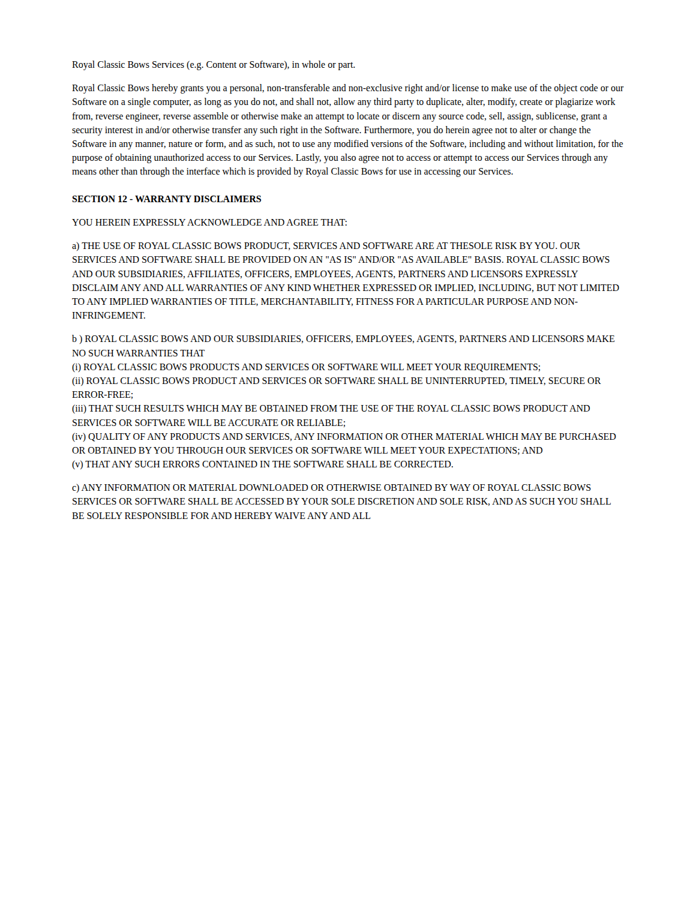Royal Classic Bows Services (e.g. Content or Software), in whole or part.
Royal Classic Bows hereby grants you a personal, non-transferable and non-exclusive right and/or license to make use of the object code or our Software on a single computer, as long as you do not, and shall not, allow any third party to duplicate, alter, modify, create or plagiarize work from, reverse engineer, reverse assemble or otherwise make an attempt to locate or discern any source code, sell, assign, sublicense, grant a security interest in and/or otherwise transfer any such right in the Software. Furthermore, you do herein agree not to alter or change the Software in any manner, nature or form, and as such, not to use any modified versions of the Software, including and without limitation, for the purpose of obtaining unauthorized access to our Services. Lastly, you also agree not to access or attempt to access our Services through any means other than through the interface which is provided by Royal Classic Bows for use in accessing our Services.
SECTION 12 - WARRANTY DISCLAIMERS
YOU HEREIN EXPRESSLY ACKNOWLEDGE AND AGREE THAT:
a) THE USE OF ROYAL CLASSIC BOWS PRODUCT, SERVICES AND SOFTWARE ARE AT THESOLE RISK BY YOU. OUR SERVICES AND SOFTWARE SHALL BE PROVIDED ON AN "AS IS" AND/OR "AS AVAILABLE" BASIS. ROYAL CLASSIC BOWS AND OUR SUBSIDIARIES, AFFILIATES, OFFICERS, EMPLOYEES, AGENTS, PARTNERS AND LICENSORS EXPRESSLY DISCLAIM ANY AND ALL WARRANTIES OF ANY KIND WHETHER EXPRESSED OR IMPLIED, INCLUDING, BUT NOT LIMITED TO ANY IMPLIED WARRANTIES OF TITLE, MERCHANTABILITY, FITNESS FOR A PARTICULAR PURPOSE AND NON-INFRINGEMENT.
b ) ROYAL CLASSIC BOWS AND OUR SUBSIDIARIES, OFFICERS, EMPLOYEES, AGENTS, PARTNERS AND LICENSORS MAKE NO SUCH WARRANTIES THAT
(i) ROYAL CLASSIC BOWS PRODUCTS AND SERVICES OR SOFTWARE WILL MEET YOUR REQUIREMENTS;
(ii) ROYAL CLASSIC BOWS PRODUCT AND SERVICES OR SOFTWARE SHALL BE UNINTERRUPTED, TIMELY, SECURE OR ERROR-FREE;
(iii) THAT SUCH RESULTS WHICH MAY BE OBTAINED FROM THE USE OF THE ROYAL CLASSIC BOWS PRODUCT AND SERVICES OR SOFTWARE WILL BE ACCURATE OR RELIABLE;
(iv) QUALITY OF ANY PRODUCTS AND SERVICES, ANY INFORMATION OR OTHER MATERIAL WHICH MAY BE PURCHASED OR OBTAINED BY YOU THROUGH OUR SERVICES OR SOFTWARE WILL MEET YOUR EXPECTATIONS; AND
(v) THAT ANY SUCH ERRORS CONTAINED IN THE SOFTWARE SHALL BE CORRECTED.
c) ANY INFORMATION OR MATERIAL DOWNLOADED OR OTHERWISE OBTAINED BY WAY OF ROYAL CLASSIC BOWS SERVICES OR SOFTWARE SHALL BE ACCESSED BY YOUR SOLE DISCRETION AND SOLE RISK, AND AS SUCH YOU SHALL BE SOLELY RESPONSIBLE FOR AND HEREBY WAIVE ANY AND ALL